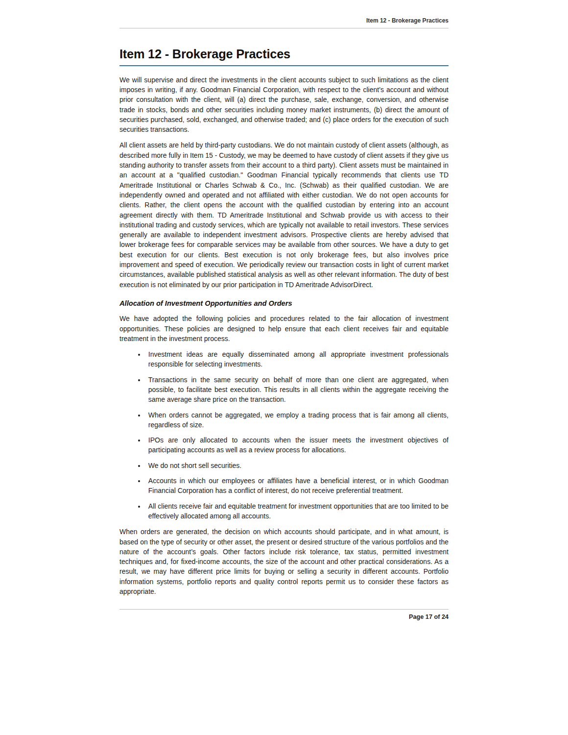Item 12 - Brokerage Practices
Item 12 - Brokerage Practices
We will supervise and direct the investments in the client accounts subject to such limitations as the client imposes in writing, if any. Goodman Financial Corporation, with respect to the client’s account and without prior consultation with the client, will (a) direct the purchase, sale, exchange, conversion, and otherwise trade in stocks, bonds and other securities including money market instruments, (b) direct the amount of securities purchased, sold, exchanged, and otherwise traded; and (c) place orders for the execution of such securities transactions.
All client assets are held by third-party custodians. We do not maintain custody of client assets (although, as described more fully in Item 15 - Custody, we may be deemed to have custody of client assets if they give us standing authority to transfer assets from their account to a third party). Client assets must be maintained in an account at a "qualified custodian." Goodman Financial typically recommends that clients use TD Ameritrade Institutional or Charles Schwab & Co., Inc. (Schwab) as their qualified custodian. We are independently owned and operated and not affiliated with either custodian. We do not open accounts for clients. Rather, the client opens the account with the qualified custodian by entering into an account agreement directly with them. TD Ameritrade Institutional and Schwab provide us with access to their institutional trading and custody services, which are typically not available to retail investors. These services generally are available to independent investment advisors. Prospective clients are hereby advised that lower brokerage fees for comparable services may be available from other sources. We have a duty to get best execution for our clients. Best execution is not only brokerage fees, but also involves price improvement and speed of execution. We periodically review our transaction costs in light of current market circumstances, available published statistical analysis as well as other relevant information. The duty of best execution is not eliminated by our prior participation in TD Ameritrade AdvisorDirect.
Allocation of Investment Opportunities and Orders
We have adopted the following policies and procedures related to the fair allocation of investment opportunities. These policies are designed to help ensure that each client receives fair and equitable treatment in the investment process.
Investment ideas are equally disseminated among all appropriate investment professionals responsible for selecting investments.
Transactions in the same security on behalf of more than one client are aggregated, when possible, to facilitate best execution. This results in all clients within the aggregate receiving the same average share price on the transaction.
When orders cannot be aggregated, we employ a trading process that is fair among all clients, regardless of size.
IPOs are only allocated to accounts when the issuer meets the investment objectives of participating accounts as well as a review process for allocations.
We do not short sell securities.
Accounts in which our employees or affiliates have a beneficial interest, or in which Goodman Financial Corporation has a conflict of interest, do not receive preferential treatment.
All clients receive fair and equitable treatment for investment opportunities that are too limited to be effectively allocated among all accounts.
When orders are generated, the decision on which accounts should participate, and in what amount, is based on the type of security or other asset, the present or desired structure of the various portfolios and the nature of the account’s goals. Other factors include risk tolerance, tax status, permitted investment techniques and, for fixed-income accounts, the size of the account and other practical considerations. As a result, we may have different price limits for buying or selling a security in different accounts. Portfolio information systems, portfolio reports and quality control reports permit us to consider these factors as appropriate.
Page 17 of 24